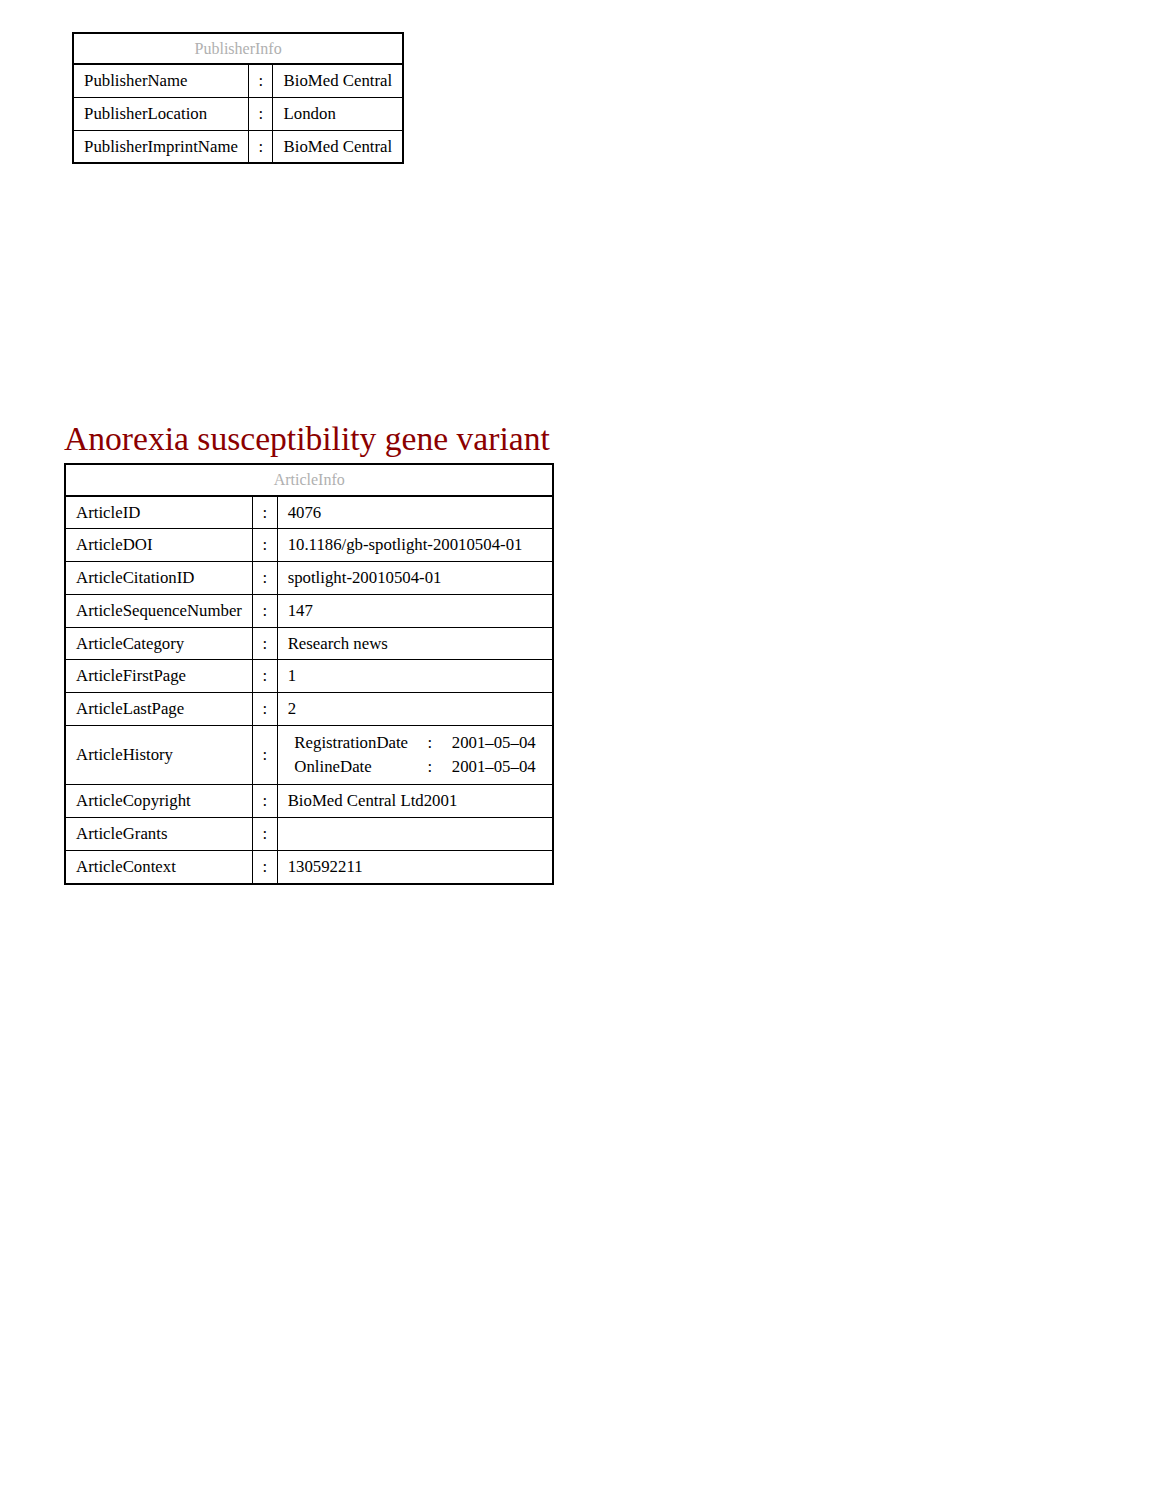PublisherInfo
| PublisherName | : | BioMed Central |
| PublisherLocation | : | London |
| PublisherImprintName | : | BioMed Central |
Anorexia susceptibility gene variant
ArticleInfo
| ArticleID | : | 4076 |
| ArticleDOI | : | 10.1186/gb-spotlight-20010504-01 |
| ArticleCitationID | : | spotlight-20010504-01 |
| ArticleSequenceNumber | : | 147 |
| ArticleCategory | : | Research news |
| ArticleFirstPage | : | 1 |
| ArticleLastPage | : | 2 |
| ArticleHistory | : | / RegistrationDate / : / 2001–05–04 / / OnlineDate / : / 2001–05–04 / |
| ArticleCopyright | : | BioMed Central Ltd2001 |
| ArticleGrants | : | |
| ArticleContext | : | 130592211 |